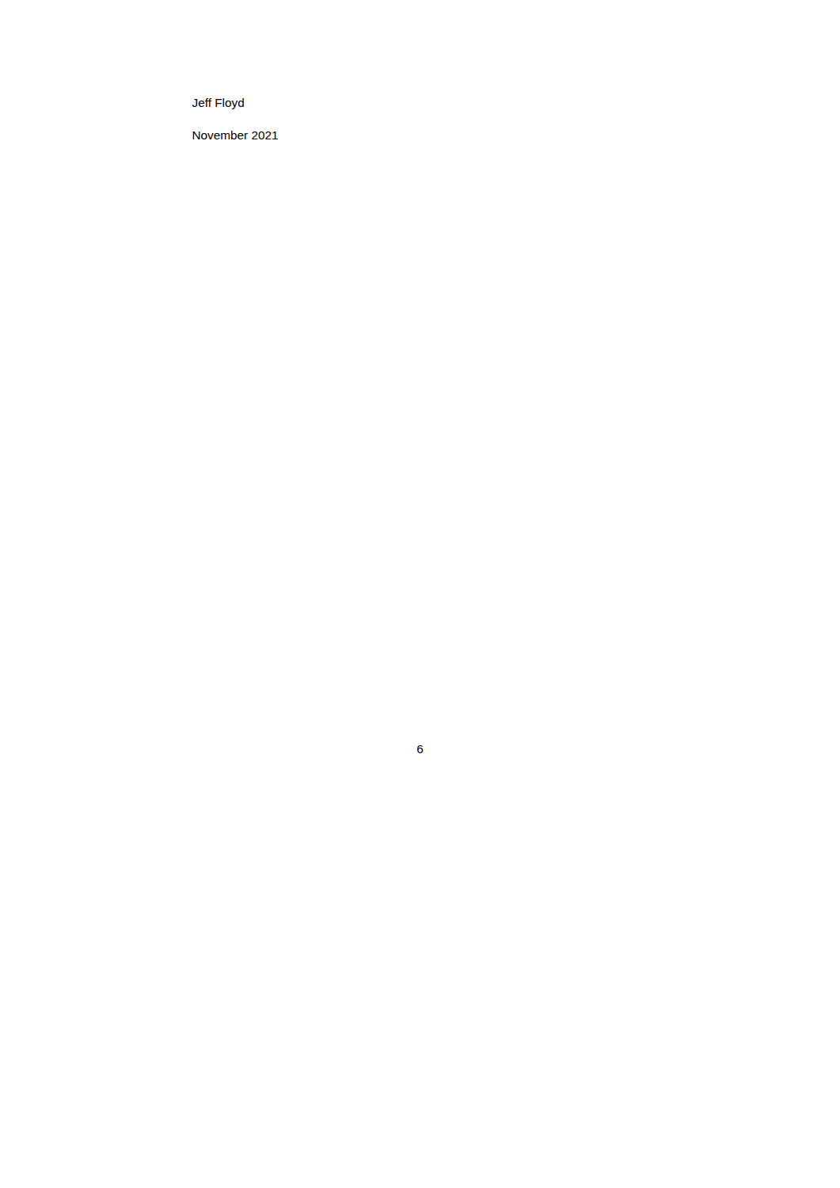Jeff Floyd
November 2021
6